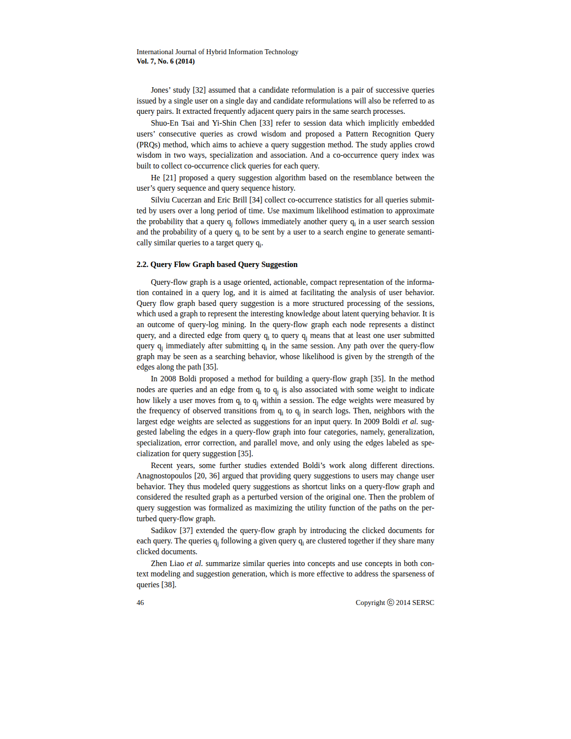International Journal of Hybrid Information Technology Vol. 7, No. 6 (2014)
Jones’ study [32] assumed that a candidate reformulation is a pair of successive queries issued by a single user on a single day and candidate reformulations will also be referred to as query pairs. It extracted frequently adjacent query pairs in the same search processes.
Shuo-En Tsai and Yi-Shin Chen [33] refer to session data which implicitly embedded users’ consecutive queries as crowd wisdom and proposed a Pattern Recognition Query (PRQs) method, which aims to achieve a query suggestion method. The study applies crowd wisdom in two ways, specialization and association. And a co-occurrence query index was built to collect co-occurrence click queries for each query.
He [21] proposed a query suggestion algorithm based on the resemblance between the user’s query sequence and query sequence history.
Silviu Cucerzan and Eric Brill [34] collect co-occurrence statistics for all queries submitted by users over a long period of time. Use maximum likelihood estimation to approximate the probability that a query qj follows immediately another query qi in a user search session and the probability of a query qi to be sent by a user to a search engine to generate semantically similar queries to a target query qi.
2.2. Query Flow Graph based Query Suggestion
Query-flow graph is a usage oriented, actionable, compact representation of the information contained in a query log, and it is aimed at facilitating the analysis of user behavior. Query flow graph based query suggestion is a more structured processing of the sessions, which used a graph to represent the interesting knowledge about latent querying behavior. It is an outcome of query-log mining. In the query-flow graph each node represents a distinct query, and a directed edge from query qi to query qj means that at least one user submitted query qj immediately after submitting qi in the same session. Any path over the query-flow graph may be seen as a searching behavior, whose likelihood is given by the strength of the edges along the path [35].
In 2008 Boldi proposed a method for building a query-flow graph [35]. In the method nodes are queries and an edge from qi to qj is also associated with some weight to indicate how likely a user moves from qi to qj within a session. The edge weights were measured by the frequency of observed transitions from qi to qj in search logs. Then, neighbors with the largest edge weights are selected as suggestions for an input query. In 2009 Boldi et al. suggested labeling the edges in a query-flow graph into four categories, namely, generalization, specialization, error correction, and parallel move, and only using the edges labeled as specialization for query suggestion [35].
Recent years, some further studies extended Boldi’s work along different directions. Anagnostopoulos [20, 36] argued that providing query suggestions to users may change user behavior. They thus modeled query suggestions as shortcut links on a query-flow graph and considered the resulted graph as a perturbed version of the original one. Then the problem of query suggestion was formalized as maximizing the utility function of the paths on the perturbed query-flow graph.
Sadikov [37] extended the query-flow graph by introducing the clicked documents for each query. The queries qj following a given query qi are clustered together if they share many clicked documents.
Zhen Liao et al. summarize similar queries into concepts and use concepts in both context modeling and suggestion generation, which is more effective to address the sparseness of queries [38].
46 Copyright ⓒ 2014 SERSC